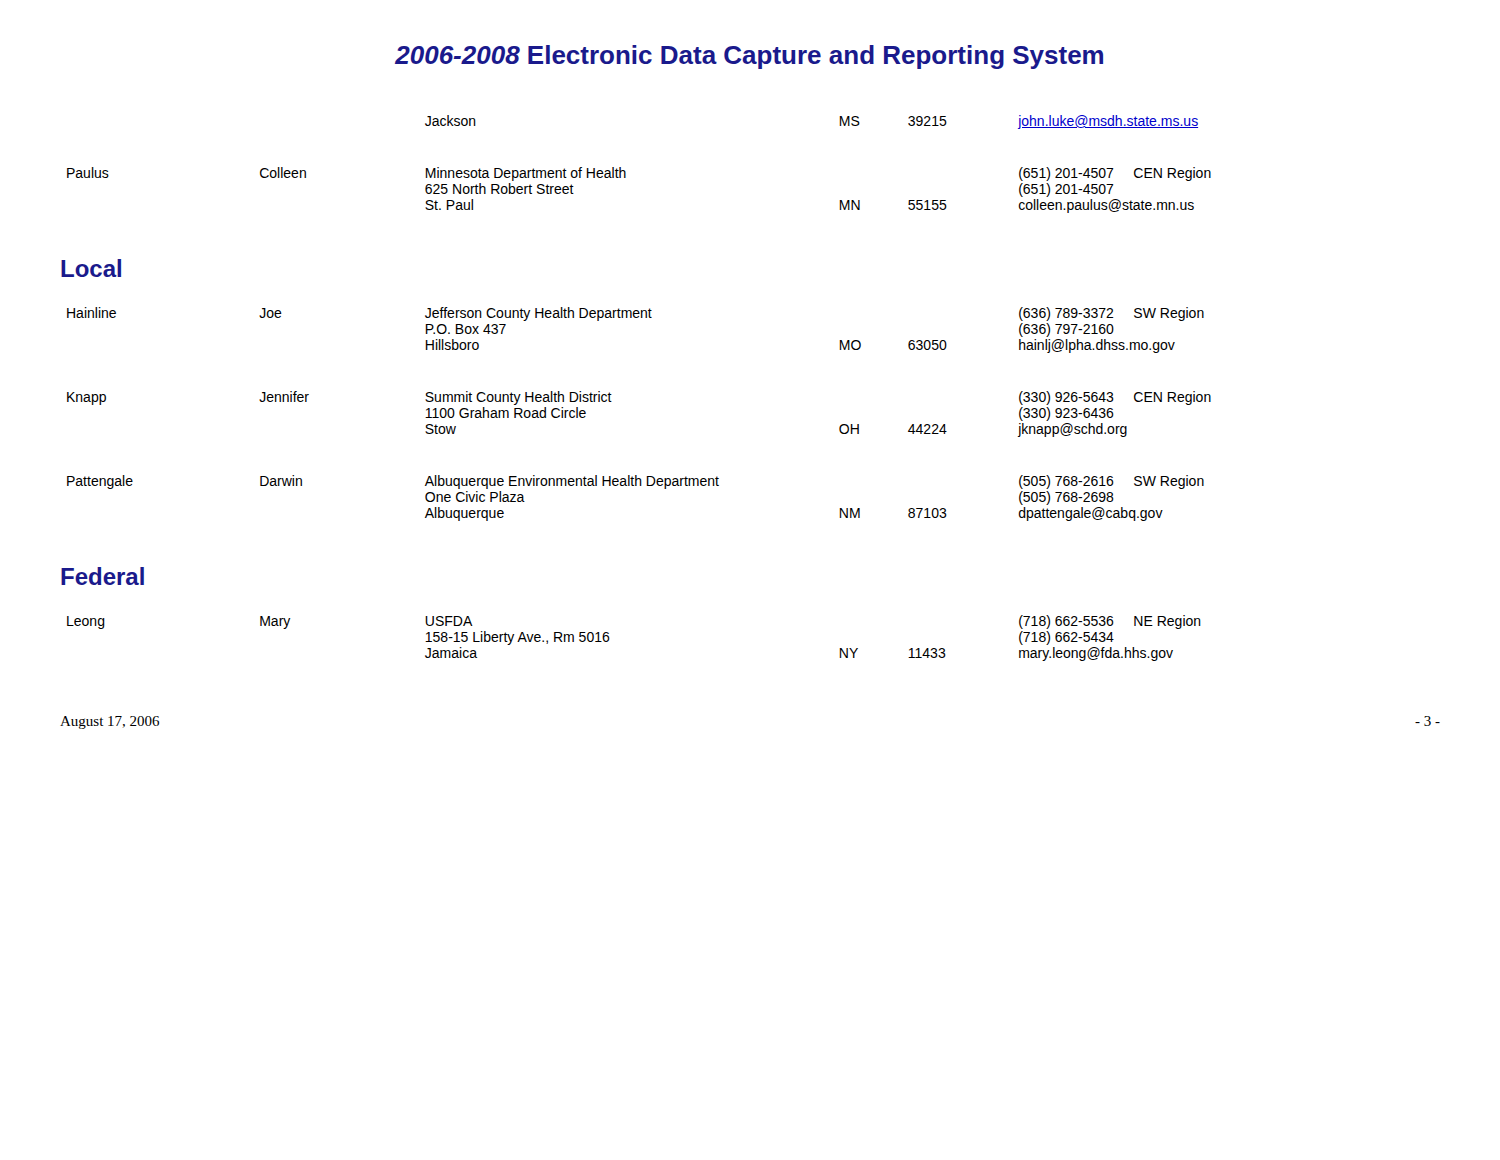2006-2008 Electronic Data Capture and Reporting System
| | | Jackson | MS | 39215 | john.luke@msdh.state.ms.us |
| Paulus | Colleen | Minnesota Department of Health 625 North Robert Street St. Paul | MN | 55155 | (651) 201-4507 CEN Region (651) 201-4507 colleen.paulus@state.mn.us |
Local
| Hainline | Joe | Jefferson County Health Department P.O. Box 437 Hillsboro | MO | 63050 | (636) 789-3372 SW Region (636) 797-2160 hainlj@lpha.dhss.mo.gov |
| Knapp | Jennifer | Summit County Health District 1100 Graham Road Circle Stow | OH | 44224 | (330) 926-5643 CEN Region (330) 923-6436 jknapp@schd.org |
| Pattengale | Darwin | Albuquerque Environmental Health Department One Civic Plaza Albuquerque | NM | 87103 | (505) 768-2616 SW Region (505) 768-2698 dpattengale@cabq.gov |
Federal
| Leong | Mary | USFDA 158-15 Liberty Ave., Rm 5016 Jamaica | NY | 11433 | (718) 662-5536 NE Region (718) 662-5434 mary.leong@fda.hhs.gov |
August 17, 2006 - 3 -